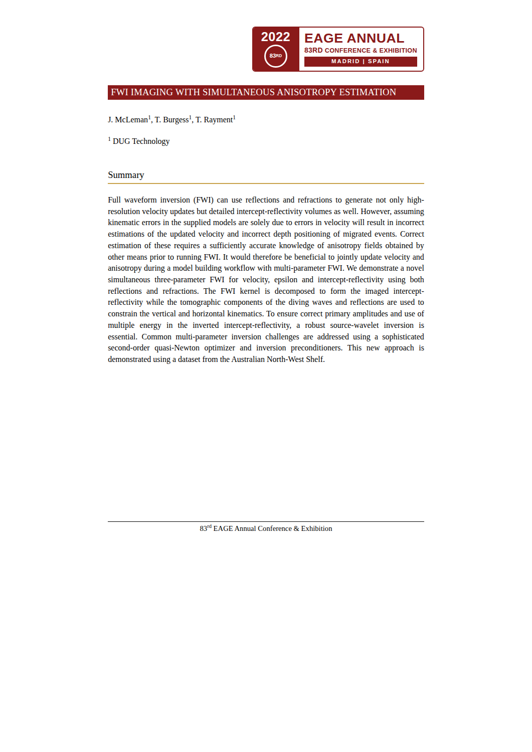2022
83RD
EAGE ANNUAL
83RD CONFERENCE & EXHIBITION
MADRID | SPAIN
FWI IMAGING WITH SIMULTANEOUS ANISOTROPY ESTIMATION
J. McLeman1, T. Burgess1, T. Rayment1
1 DUG Technology
Summary
Full waveform inversion (FWI) can use reflections and refractions to generate not only high-resolution velocity updates but detailed intercept-reflectivity volumes as well. However, assuming kinematic errors in the supplied models are solely due to errors in velocity will result in incorrect estimations of the updated velocity and incorrect depth positioning of migrated events. Correct estimation of these requires a sufficiently accurate knowledge of anisotropy fields obtained by other means prior to running FWI. It would therefore be beneficial to jointly update velocity and anisotropy during a model building workflow with multi-parameter FWI. We demonstrate a novel simultaneous three-parameter FWI for velocity, epsilon and intercept-reflectivity using both reflections and refractions. The FWI kernel is decomposed to form the imaged intercept-reflectivity while the tomographic components of the diving waves and reflections are used to constrain the vertical and horizontal kinematics. To ensure correct primary amplitudes and use of multiple energy in the inverted intercept-reflectivity, a robust source-wavelet inversion is essential. Common multi-parameter inversion challenges are addressed using a sophisticated second-order quasi-Newton optimizer and inversion preconditioners. This new approach is demonstrated using a dataset from the Australian North-West Shelf.
83rd EAGE Annual Conference & Exhibition